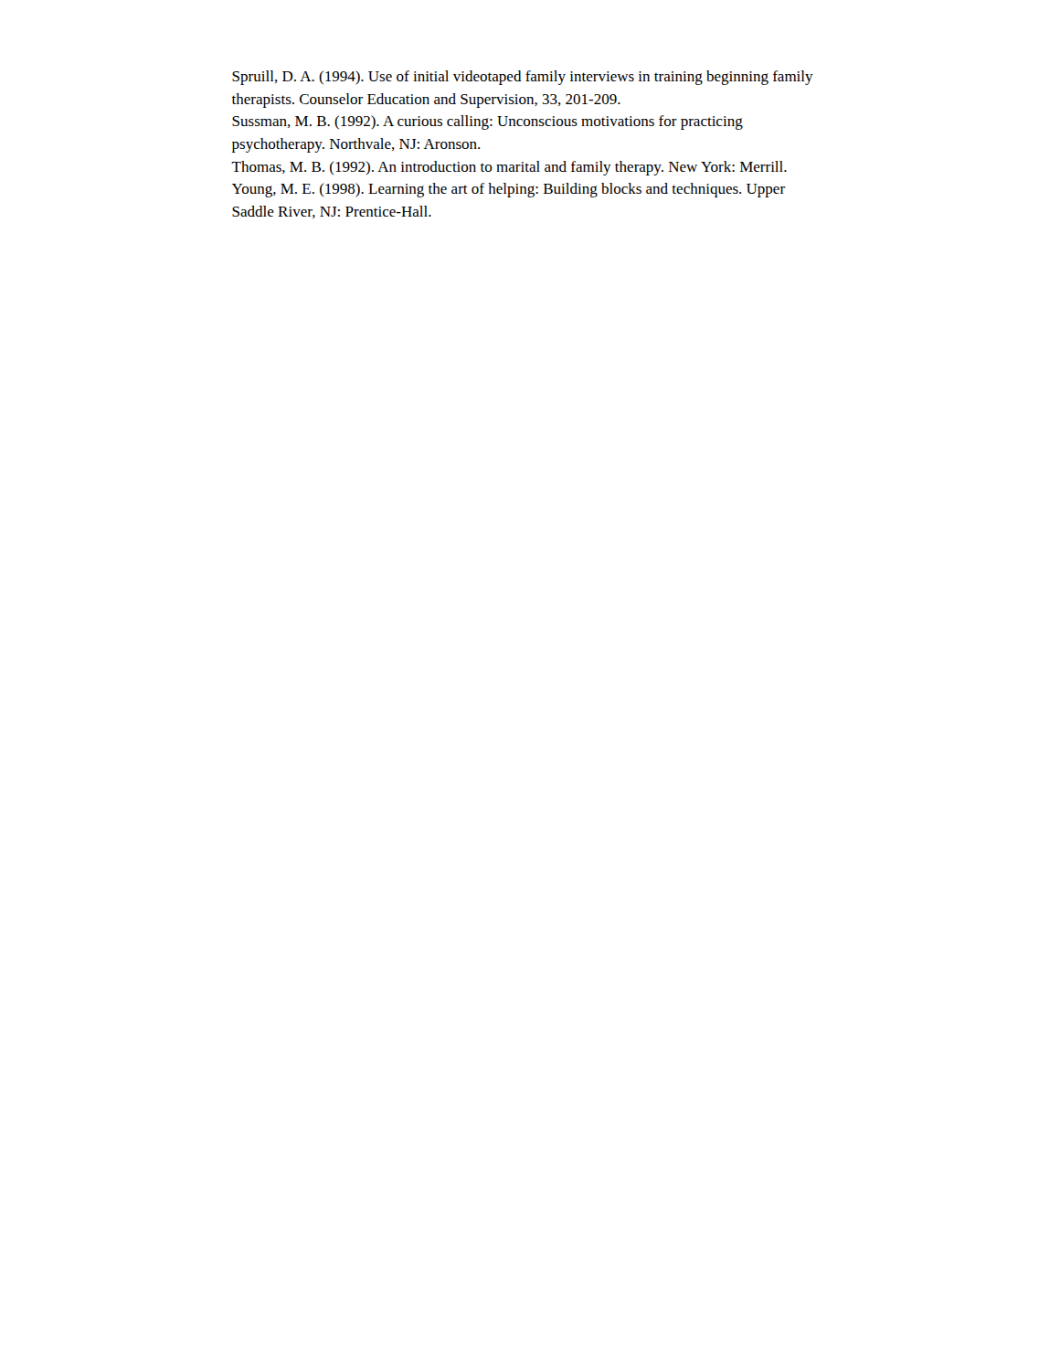Spruill, D. A. (1994). Use of initial videotaped family interviews in training beginning family therapists. Counselor Education and Supervision, 33, 201-209.
Sussman, M. B. (1992). A curious calling: Unconscious motivations for practicing psychotherapy. Northvale, NJ: Aronson.
Thomas, M. B. (1992). An introduction to marital and family therapy. New York: Merrill.
Young, M. E. (1998). Learning the art of helping: Building blocks and techniques. Upper Saddle River, NJ: Prentice-Hall.